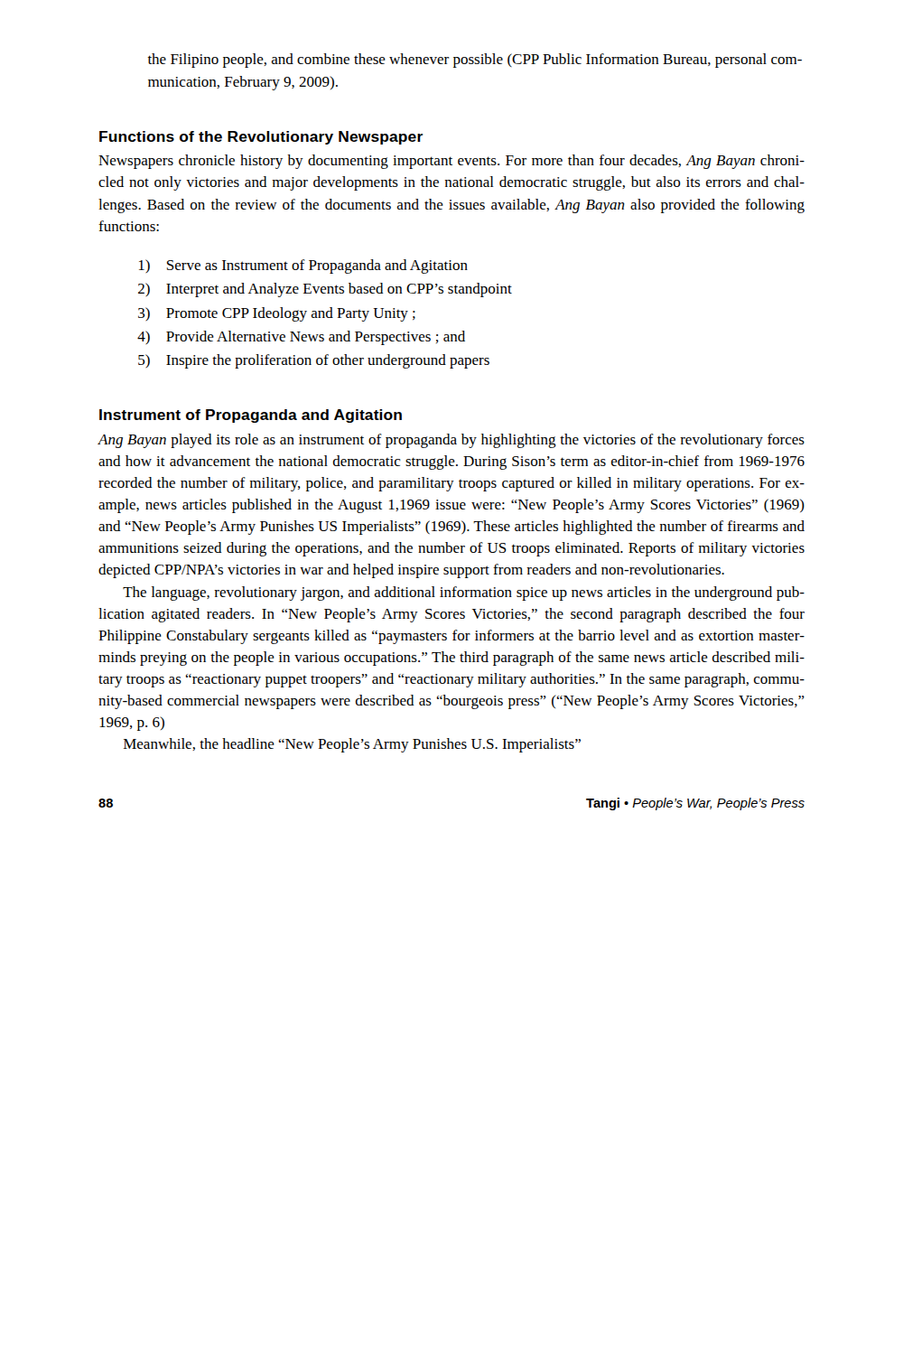the Filipino people, and combine these whenever possible (CPP Public Information Bureau, personal communication, February 9, 2009).
Functions of the Revolutionary Newspaper
Newspapers chronicle history by documenting important events. For more than four decades, Ang Bayan chronicled not only victories and major developments in the national democratic struggle, but also its errors and challenges. Based on the review of the documents and the issues available, Ang Bayan also provided the following functions:
Serve as Instrument of Propaganda and Agitation
Interpret and Analyze Events based on CPP’s standpoint
Promote CPP Ideology and Party Unity ;
Provide Alternative News and Perspectives ; and
Inspire the proliferation of other underground papers
Instrument of Propaganda and Agitation
Ang Bayan played its role as an instrument of propaganda by highlighting the victories of the revolutionary forces and how it advancement the national democratic struggle. During Sison’s term as editor-in-chief from 1969-1976 recorded the number of military, police, and paramilitary troops captured or killed in military operations. For example, news articles published in the August 1,1969 issue were: “New People’s Army Scores Victories” (1969) and “New People’s Army Punishes US Imperialists” (1969). These articles highlighted the number of firearms and ammunitions seized during the operations, and the number of US troops eliminated. Reports of military victories depicted CPP/NPA’s victories in war and helped inspire support from readers and non-revolutionaries.
The language, revolutionary jargon, and additional information spice up news articles in the underground publication agitated readers. In “New People’s Army Scores Victories,” the second paragraph described the four Philippine Constabulary sergeants killed as “paymasters for informers at the barrio level and as extortion masterminds preying on the people in various occupations.” The third paragraph of the same news article described military troops as “reactionary puppet troopers” and “reactionary military authorities.” In the same paragraph, community-based commercial newspapers were described as “bourgeois press” (“New People’s Army Scores Victories,” 1969, p. 6)
Meanwhile, the headline “New People’s Army Punishes U.S. Imperialists”
88 Tangi • People’s War, People’s Press